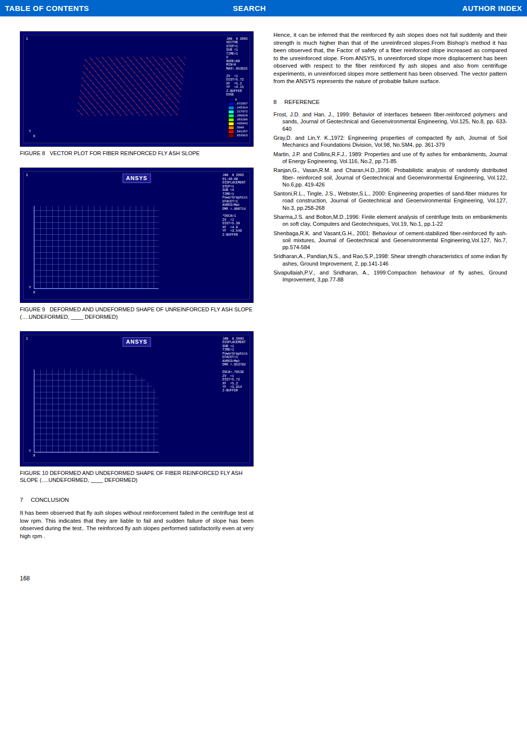TABLE OF CONTENTS
SEARCH
AUTHOR INDEX
1
JAN 8 2003
VECTOR
STEP=1
SUB =1
TIME=1
U
NODE=69
MIN=0
MAX=.653915
ZV =1
DIST=5.72
XF =5.2
YF =4.15
Z-BUFFER
EDGE
0
.072657
.145314
.217972
.290629
.363286
.435943
.5086
.581257
.653915
Y
X
FIGURE 8 VECTOR PLOT FOR FIBER REINFORCED FLY ASH SLOPE
1
ANSYS
JAN 8 2003
01:46:09
DISPLACEMENT
STEP=1
SUB =4
TIME=1
PowerGraphics
EFACET=1
AVRES=Mat
DMX =.809714
*DSCA=1
ZV =1
DIST=5.39
XF =4.9
YF =3.546
Z-BUFFER
Y
X
FIGURE 9 DEFORMED AND UNDEFORMED SHAPE OF UNREINFORCED FLY ASH SLOPE (….UNDEFORMED, ____ DEFORMED)
1
ANSYS
JAN 8 2003
DISPLACEMENT
SUB =1
TIME=1
PowerGraphics
EFACET=1
AVRES=Mat
DMX =.653792
DSCA=.79536
ZV =1
DIST=5.72
XF =5.2
YF =3.914
Z-BUFFER
Y
X
FIGURE 10 DEFORMED AND UNDEFORMED SHAPE OF FIBER REINFORCED FLY ASH SLOPE (….UNDEFORMED, ____ DEFORMED)
7 CONCLUSION
It has been observed that fly ash slopes without reinforcement failed in the centrifuge test at low rpm. This indicates that they are liable to fail and sudden failure of slope has been observed during the test.. The reinforced fly ash slopes performed satisfactorily even at very high rpm .
Hence, it can be inferred that the reinforced fly ash slopes does not fail suddenly and their strength is much higher than that of the unreinfirced slopes.From Bishop's method it has been observed that, the Factor of safety of a fiber reinforced slope increased as compared to the unreinforced slope. From ANSYS, in unreinforced slope more displacement has been observed with respect to the fiber reinforced fly ash slopes and also from centrifuge experiments, in unreinforced slopes more settlement has been observed. The vector pattern from the ANSYS represents the nature of probable failure surface.
8 REFERENCE
Frost, J.D. and Han, J., 1999: Behavior of interfaces between fiber-reinforced polymers and sands, Journal of Geotechnical and Geoenvironmental Engineering, Vol.125, No.8, pp. 633-640
Gray,D. and Lin,Y. K.,1972: Engineering properties of compacted fly ash, Journal of Soil Mechanics and Foundations Division, Vol.98, No.SM4, pp. 361-379
Martin, J.P. and Collins,R.F.J., 1989: Properties and use of fly ashes for embankments, Journal of Energy Engineering, Vol.116, No.2, pp.71-85
Ranjan,G., Vasan,R.M. and Charan,H.D.,1996: Probabilistic analysis of randomly distributed fiber- reinforced soil, Journal of Geotechnical and Geoenvironmental Engineering, Vol.122, No.6,pp. 419-426
Santoni,R.L., Tingle, J.S., Webster,S.L., 2000: Engineering properties of sand-fiber mixtures for road construction, Journal of Geotechnical and Geoenvironmental Engineering, Vol.127, No.3, pp.258-268
Sharma,J.S. and Bolton,M.D.,1996: Finite element analysis of centrifuge tests on embankments on soft clay, Computers and Geotechniques, Vol.19, No.1, pp.1-22
Shenbaga,R.K. and Vasant,G.H., 2001: Behaviour of cement-stabilized fiber-reinforced fly ash-soil mixtures, Journal of Geotechnical and Geoenvironmental Engineering,Vol.127, No.7, pp.574-584
Sridharan,A., Pandian,N.S., and Rao,S.P.,1998: Shear strength characteristics of some indian fly ashes, Ground Improvement, 2, pp.141-146
Sivapullaiah,P.V., and Sridharan, A., 1999:Compaction behaviour of fly ashes, Ground Improvement, 3,pp.77-88
168